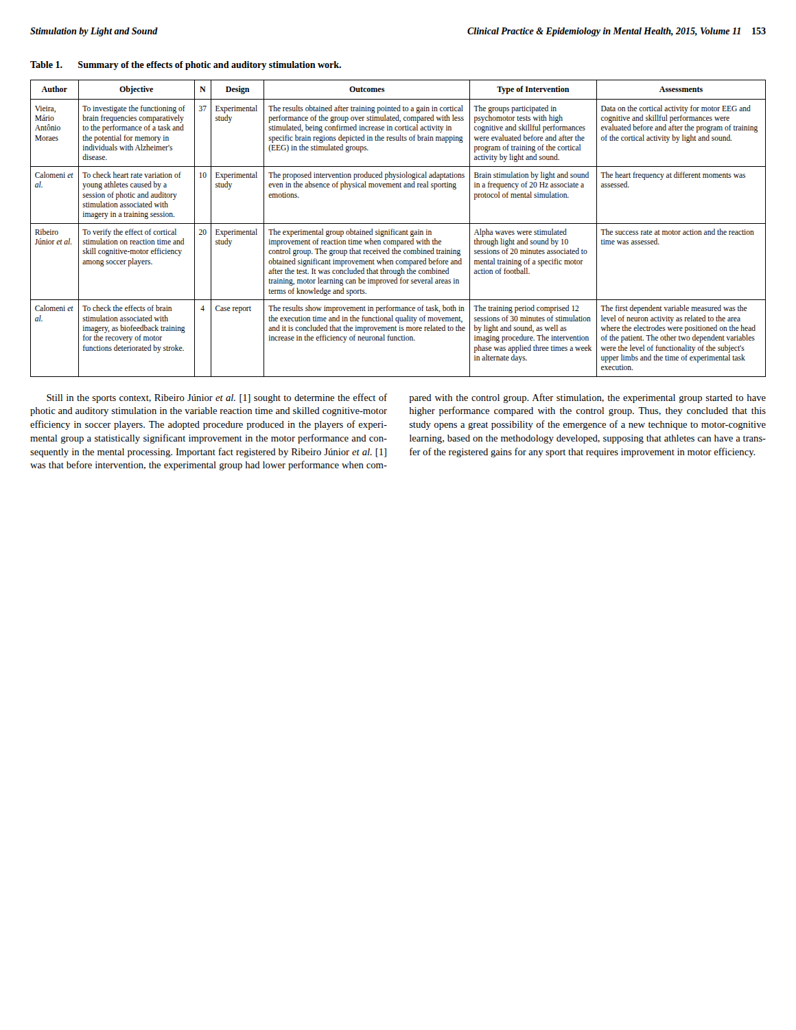Stimulation by Light and Sound
Clinical Practice & Epidemiology in Mental Health, 2015, Volume 11 153
Table 1. Summary of the effects of photic and auditory stimulation work.
| Author | Objective | N | Design | Outcomes | Type of Intervention | Assessments |
| --- | --- | --- | --- | --- | --- | --- |
| Vieira, Mário Antônio Moraes | To investigate the functioning of brain frequencies comparatively to the performance of a task and the potential for memory in individuals with Alzheimer's disease. | 37 | Experimental study | The results obtained after training pointed to a gain in cortical performance of the group over stimulated, compared with less stimulated, being confirmed increase in cortical activity in specific brain regions depicted in the results of brain mapping (EEG) in the stimulated groups. | The groups participated in psychomotor tests with high cognitive and skillful performances were evaluated before and after the program of training of the cortical activity by light and sound. | Data on the cortical activity for motor EEG and cognitive and skillful performances were evaluated before and after the program of training of the cortical activity by light and sound. |
| Calomeni et al. | To check heart rate variation of young athletes caused by a session of photic and auditory stimulation associated with imagery in a training session. | 10 | Experimental study | The proposed intervention produced physiological adaptations even in the absence of physical movement and real sporting emotions. | Brain stimulation by light and sound in a frequency of 20 Hz associate a protocol of mental simulation. | The heart frequency at different moments was assessed. |
| Ribeiro Júnior et al. | To verify the effect of cortical stimulation on reaction time and skill cognitive-motor efficiency among soccer players. | 20 | Experimental study | The experimental group obtained significant gain in improvement of reaction time when compared with the control group. The group that received the combined training obtained significant improvement when compared before and after the test. It was concluded that through the combined training, motor learning can be improved for several areas in terms of knowledge and sports. | Alpha waves were stimulated through light and sound by 10 sessions of 20 minutes associated to mental training of a specific motor action of football. | The success rate at motor action and the reaction time was assessed. |
| Calomeni et al. | To check the effects of brain stimulation associated with imagery, as biofeedback training for the recovery of motor functions deteriorated by stroke. | 4 | Case report | The results show improvement in performance of task, both in the execution time and in the functional quality of movement, and it is concluded that the improvement is more related to the increase in the efficiency of neuronal function. | The training period comprised 12 sessions of 30 minutes of stimulation by light and sound, as well as imaging procedure. The intervention phase was applied three times a week in alternate days. | The first dependent variable measured was the level of neuron activity as related to the area where the electrodes were positioned on the head of the patient. The other two dependent variables were the level of functionality of the subject's upper limbs and the time of experimental task execution. |
Still in the sports context, Ribeiro Júnior et al. [1] sought to determine the effect of photic and auditory stimulation in the variable reaction time and skilled cognitive-motor efficiency in soccer players. The adopted procedure produced in the players of experimental group a statistically significant improvement in the motor performance and consequently in the mental processing. Important fact registered by Ribeiro Júnior et al. [1] was that before intervention, the experimental group had lower performance when compared with the control group. After stimulation, the experimental group started to have higher performance compared with the control group. Thus, they concluded that this study opens a great possibility of the emergence of a new technique to motor-cognitive learning, based on the methodology developed, supposing that athletes can have a transfer of the registered gains for any sport that requires improvement in motor efficiency.